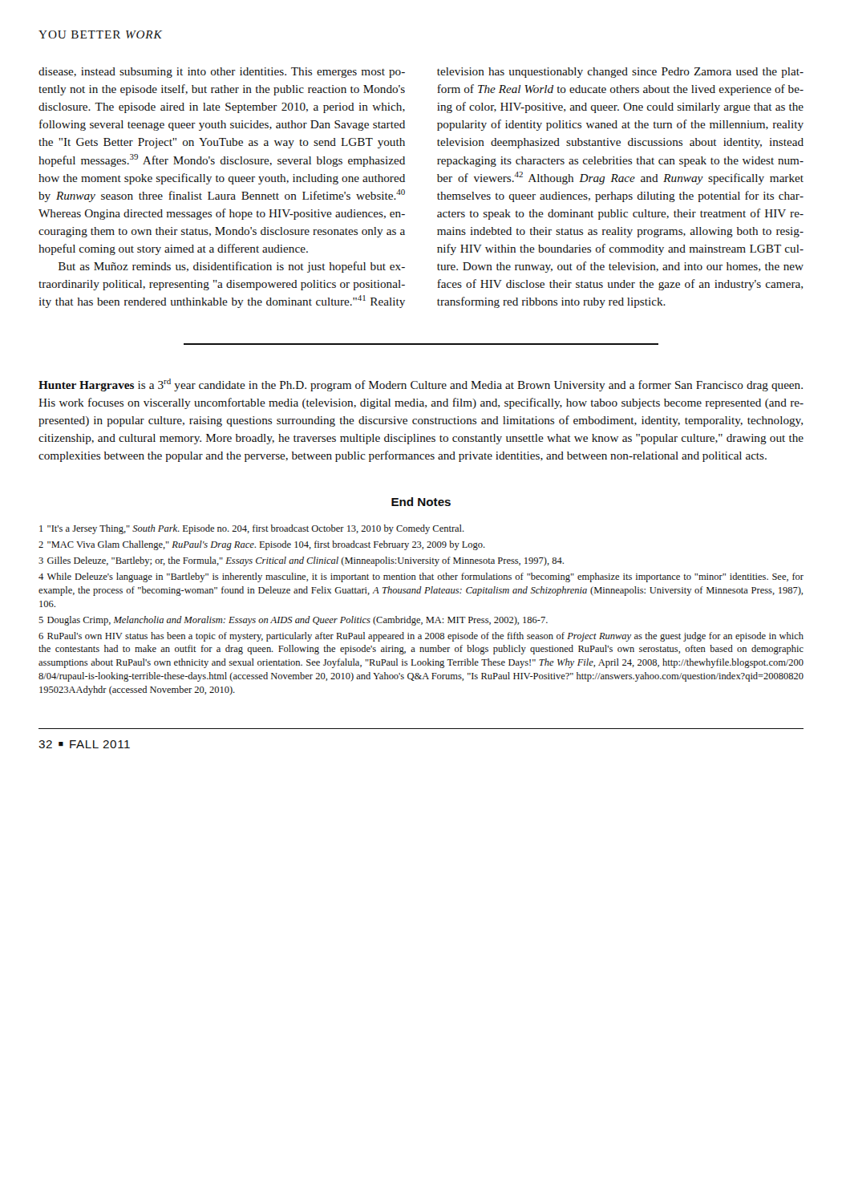YOU BETTER WORK
disease, instead subsuming it into other identities. This emerges most potently not in the episode itself, but rather in the public reaction to Mondo's disclosure. The episode aired in late September 2010, a period in which, following several teenage queer youth suicides, author Dan Savage started the "It Gets Better Project" on YouTube as a way to send LGBT youth hopeful messages.39 After Mondo's disclosure, several blogs emphasized how the moment spoke specifically to queer youth, including one authored by Runway season three finalist Laura Bennett on Lifetime's website.40 Whereas Ongina directed messages of hope to HIV-positive audiences, encouraging them to own their status, Mondo's disclosure resonates only as a hopeful coming out story aimed at a different audience.
But as Muñoz reminds us, disidentification is not just hopeful but extraordinarily political, representing "a disempowered politics or positionality that has been rendered unthinkable by the dominant culture."41 Reality television has unquestionably changed since Pedro Zamora used the platform of The Real World to educate others about the lived experience of being of color, HIV-positive, and queer. One could similarly argue that as the popularity of identity politics waned at the turn of the millennium, reality television deemphasized substantive discussions about identity, instead repackaging its characters as celebrities that can speak to the widest number of viewers.42 Although Drag Race and Runway specifically market themselves to queer audiences, perhaps diluting the potential for its characters to speak to the dominant public culture, their treatment of HIV remains indebted to their status as reality programs, allowing both to resignify HIV within the boundaries of commodity and mainstream LGBT culture. Down the runway, out of the television, and into our homes, the new faces of HIV disclose their status under the gaze of an industry's camera, transforming red ribbons into ruby red lipstick.
Hunter Hargraves is a 3rd year candidate in the Ph.D. program of Modern Culture and Media at Brown University and a former San Francisco drag queen. His work focuses on viscerally uncomfortable media (television, digital media, and film) and, specifically, how taboo subjects become represented (and re-presented) in popular culture, raising questions surrounding the discursive constructions and limitations of embodiment, identity, temporality, technology, citizenship, and cultural memory. More broadly, he traverses multiple disciplines to constantly unsettle what we know as "popular culture," drawing out the complexities between the popular and the perverse, between public performances and private identities, and between non-relational and political acts.
End Notes
1"It's a Jersey Thing," South Park. Episode no. 204, first broadcast October 13, 2010 by Comedy Central.
2"MAC Viva Glam Challenge," RuPaul's Drag Race. Episode 104, first broadcast February 23, 2009 by Logo.
3 Gilles Deleuze, "Bartleby; or, the Formula," Essays Critical and Clinical (Minneapolis:University of Minnesota Press, 1997), 84.
4 While Deleuze's language in "Bartleby" is inherently masculine, it is important to mention that other formulations of "becoming" emphasize its importance to "minor" identities. See, for example, the process of "becoming-woman" found in Deleuze and Felix Guattari, A Thousand Plateaus: Capitalism and Schizophrenia (Minneapolis: University of Minnesota Press, 1987), 106.
5 Douglas Crimp, Melancholia and Moralism: Essays on AIDS and Queer Politics (Cambridge, MA: MIT Press, 2002), 186-7.
6 RuPaul's own HIV status has been a topic of mystery, particularly after RuPaul appeared in a 2008 episode of the fifth season of Project Runway as the guest judge for an episode in which the contestants had to make an outfit for a drag queen. Following the episode's airing, a number of blogs publicly questioned RuPaul's own serostatus, often based on demographic assumptions about RuPaul's own ethnicity and sexual orientation. See Joyfalula, "RuPaul is Looking Terrible These Days!" The Why File, April 24, 2008, http://thewhyfile.blogspot.com/2008/04/rupaul-is-looking-terrible-these-days.html (accessed November 20, 2010) and Yahoo's Q&A Forums, "Is RuPaul HIV-Positive?" http://answers.yahoo.com/question/index?qid=20080820195023AAdyhdr (accessed November 20, 2010).
32■FALL 2011